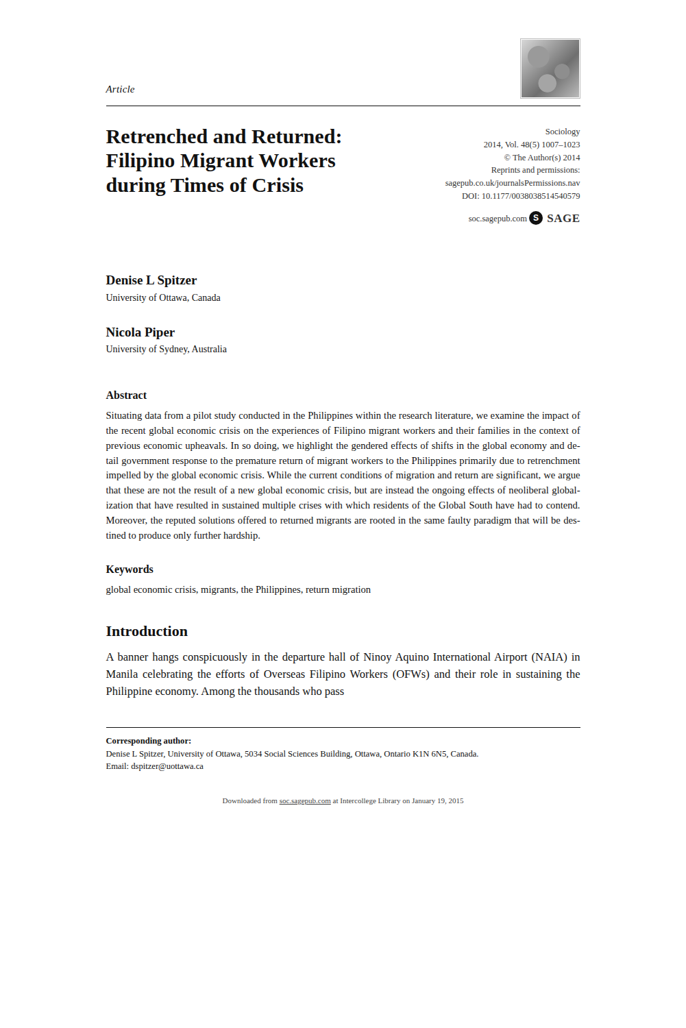Article
Retrenched and Returned:
Filipino Migrant Workers
during Times of Crisis
Sociology
2014, Vol. 48(5) 1007–1023
© The Author(s) 2014
Reprints and permissions:
sagepub.co.uk/journalsPermissions.nav
DOI: 10.1177/0038038514540579
soc.sagepub.com
SSAGE
Denise L Spitzer
University of Ottawa, Canada
Nicola Piper
University of Sydney, Australia
Abstract
Situating data from a pilot study conducted in the Philippines within the research literature, we examine the impact of the recent global economic crisis on the experiences of Filipino migrant workers and their families in the context of previous economic upheavals. In so doing, we highlight the gendered effects of shifts in the global economy and detail government response to the premature return of migrant workers to the Philippines primarily due to retrenchment impelled by the global economic crisis. While the current conditions of migration and return are significant, we argue that these are not the result of a new global economic crisis, but are instead the ongoing effects of neoliberal globalization that have resulted in sustained multiple crises with which residents of the Global South have had to contend. Moreover, the reputed solutions offered to returned migrants are rooted in the same faulty paradigm that will be destined to produce only further hardship.
Keywords
global economic crisis, migrants, the Philippines, return migration
Introduction
A banner hangs conspicuously in the departure hall of Ninoy Aquino International Airport (NAIA) in Manila celebrating the efforts of Overseas Filipino Workers (OFWs) and their role in sustaining the Philippine economy. Among the thousands who pass
Corresponding author:
Denise L Spitzer, University of Ottawa, 5034 Social Sciences Building, Ottawa, Ontario K1N 6N5, Canada.
Email: dspitzer@uottawa.ca
Downloaded from soc.sagepub.com at Intercollege Library on January 19, 2015